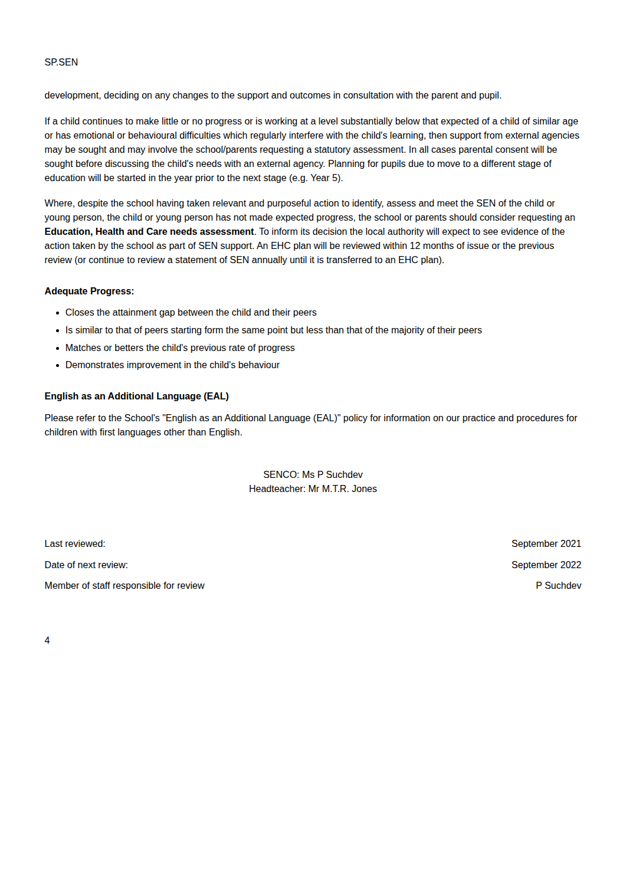SP.SEN
development, deciding on any changes to the support and outcomes in consultation with the parent and pupil.
If a child continues to make little or no progress or is working at a level substantially below that expected of a child of similar age or has emotional or behavioural difficulties which regularly interfere with the child's learning, then support from external agencies may be sought and may involve the school/parents requesting a statutory assessment. In all cases parental consent will be sought before discussing the child's needs with an external agency. Planning for pupils due to move to a different stage of education will be started in the year prior to the next stage (e.g. Year 5).
Where, despite the school having taken relevant and purposeful action to identify, assess and meet the SEN of the child or young person, the child or young person has not made expected progress, the school or parents should consider requesting an Education, Health and Care needs assessment. To inform its decision the local authority will expect to see evidence of the action taken by the school as part of SEN support. An EHC plan will be reviewed within 12 months of issue or the previous review (or continue to review a statement of SEN annually until it is transferred to an EHC plan).
Adequate Progress:
Closes the attainment gap between the child and their peers
Is similar to that of peers starting form the same point but less than that of the majority of their peers
Matches or betters the child's previous rate of progress
Demonstrates improvement in the child's behaviour
English as an Additional Language (EAL)
Please refer to the School's "English as an Additional Language (EAL)" policy for information on our practice and procedures for children with first languages other than English.
SENCO: Ms P Suchdev
Headteacher: Mr M.T.R. Jones
| Last reviewed: | September 2021 |
| Date of next review: | September 2022 |
| Member of staff responsible for review | P Suchdev |
4